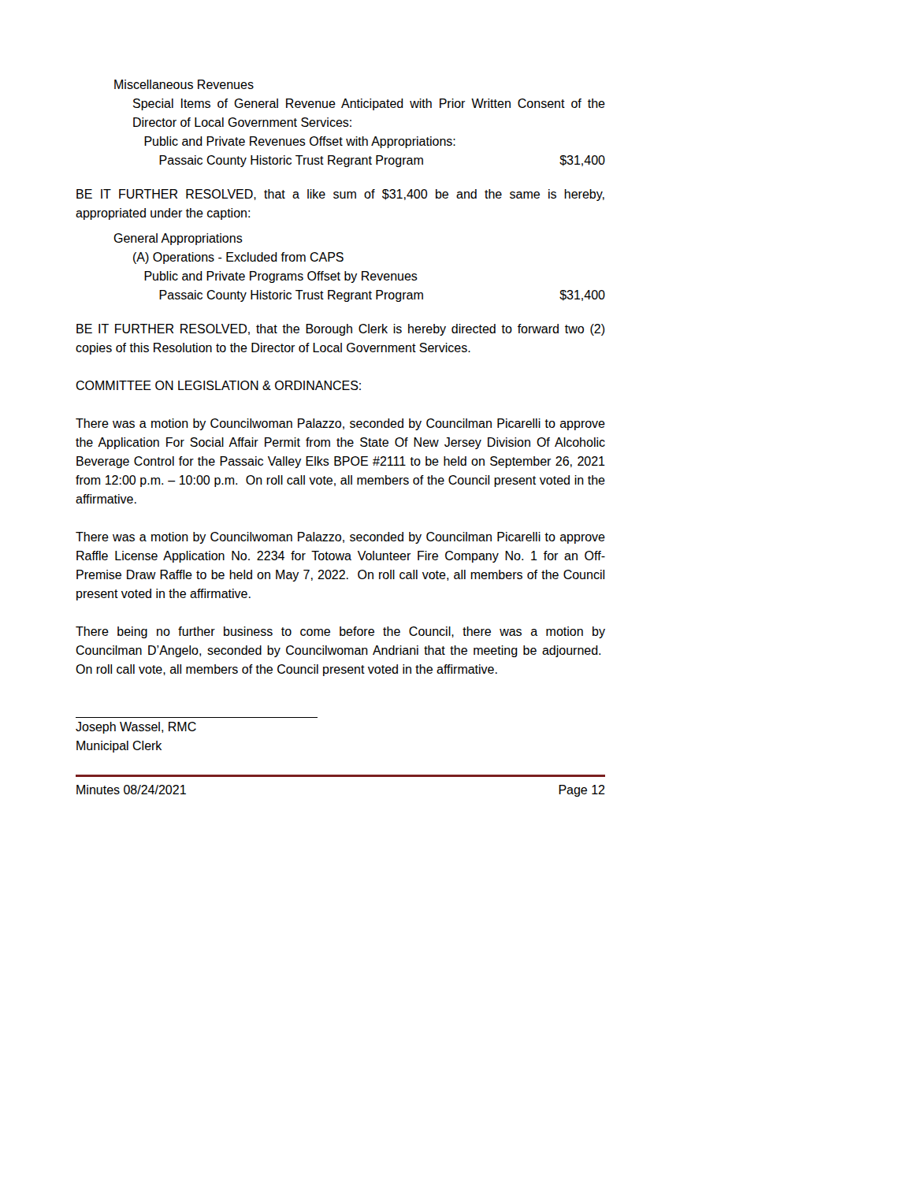Miscellaneous Revenues
Special Items of General Revenue Anticipated with Prior Written Consent of the Director of Local Government Services:
Public and Private Revenues Offset with Appropriations:
Passaic County Historic Trust Regrant Program $31,400
BE IT FURTHER RESOLVED, that a like sum of $31,400 be and the same is hereby, appropriated under the caption:
General Appropriations
(A) Operations - Excluded from CAPS
Public and Private Programs Offset by Revenues
Passaic County Historic Trust Regrant Program $31,400
BE IT FURTHER RESOLVED, that the Borough Clerk is hereby directed to forward two (2) copies of this Resolution to the Director of Local Government Services.
COMMITTEE ON LEGISLATION & ORDINANCES:
There was a motion by Councilwoman Palazzo, seconded by Councilman Picarelli to approve the Application For Social Affair Permit from the State Of New Jersey Division Of Alcoholic Beverage Control for the Passaic Valley Elks BPOE #2111 to be held on September 26, 2021 from 12:00 p.m. – 10:00 p.m. On roll call vote, all members of the Council present voted in the affirmative.
There was a motion by Councilwoman Palazzo, seconded by Councilman Picarelli to approve Raffle License Application No. 2234 for Totowa Volunteer Fire Company No. 1 for an Off-Premise Draw Raffle to be held on May 7, 2022. On roll call vote, all members of the Council present voted in the affirmative.
There being no further business to come before the Council, there was a motion by Councilman D’Angelo, seconded by Councilwoman Andriani that the meeting be adjourned. On roll call vote, all members of the Council present voted in the affirmative.
Joseph Wassel, RMC
Municipal Clerk
Minutes 08/24/2021 Page 12